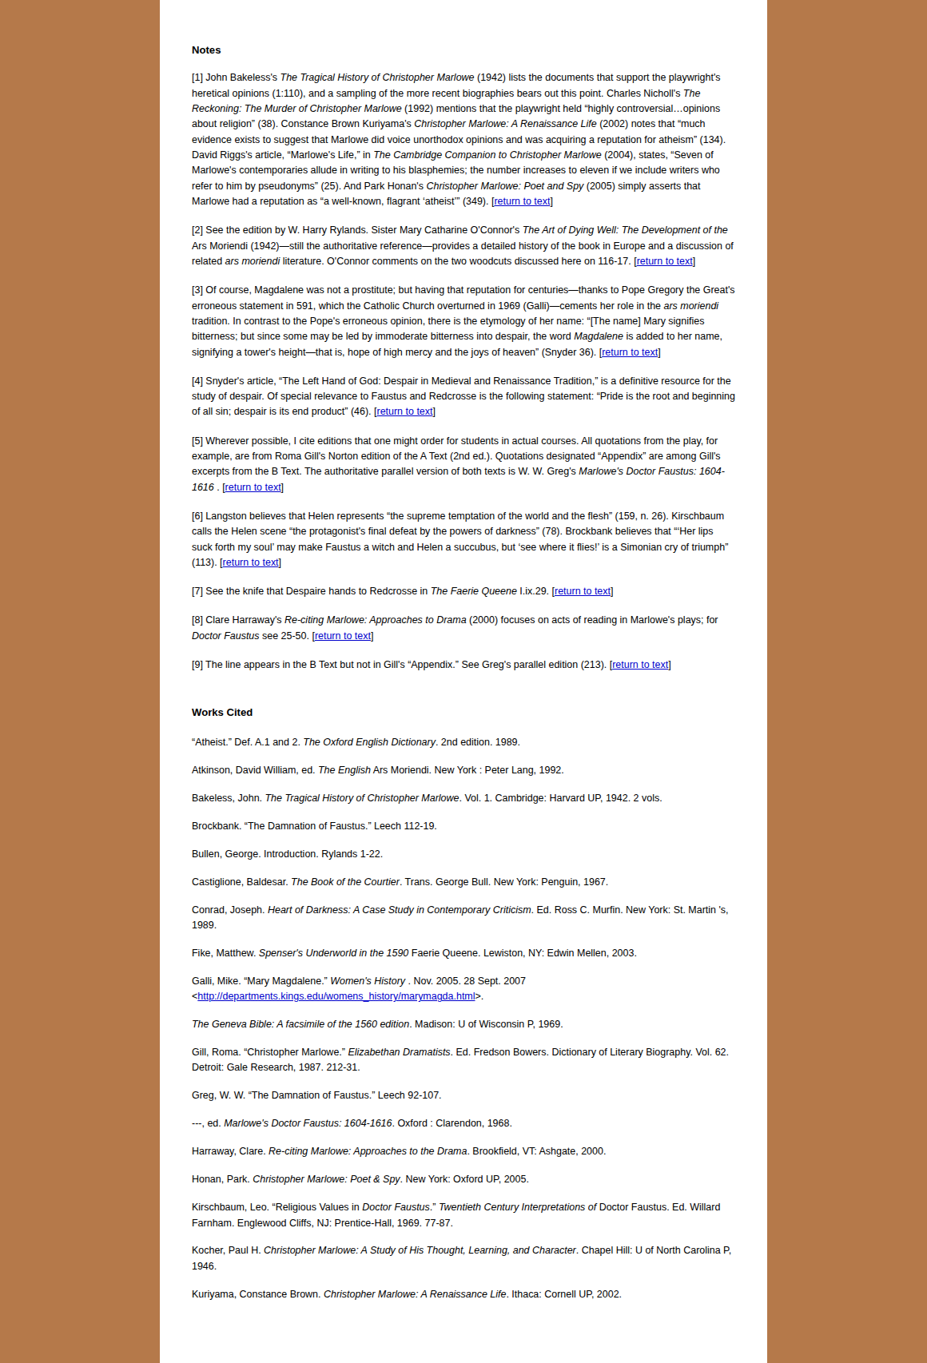Notes
[1] John Bakeless's The Tragical History of Christopher Marlowe (1942) lists the documents that support the playwright's heretical opinions (1:110), and a sampling of the more recent biographies bears out this point. Charles Nicholl's The Reckoning: The Murder of Christopher Marlowe (1992) mentions that the playwright held “highly controversial…opinions about religion” (38). Constance Brown Kuriyama's Christopher Marlowe: A Renaissance Life (2002) notes that “much evidence exists to suggest that Marlowe did voice unorthodox opinions and was acquiring a reputation for atheism” (134). David Riggs's article, “Marlowe's Life,” in The Cambridge Companion to Christopher Marlowe (2004), states, “Seven of Marlowe's contemporaries allude in writing to his blasphemies; the number increases to eleven if we include writers who refer to him by pseudonyms” (25). And Park Honan's Christopher Marlowe: Poet and Spy (2005) simply asserts that Marlowe had a reputation as “a well-known, flagrant ‘atheist’” (349). [return to text]
[2] See the edition by W. Harry Rylands. Sister Mary Catharine O'Connor's The Art of Dying Well: The Development of the Ars Moriendi (1942)—still the authoritative reference—provides a detailed history of the book in Europe and a discussion of related ars moriendi literature. O'Connor comments on the two woodcuts discussed here on 116-17. [return to text]
[3] Of course, Magdalene was not a prostitute; but having that reputation for centuries—thanks to Pope Gregory the Great's erroneous statement in 591, which the Catholic Church overturned in 1969 (Galli)—cements her role in the ars moriendi tradition. In contrast to the Pope's erroneous opinion, there is the etymology of her name: “[The name] Mary signifies bitterness; but since some may be led by immoderate bitterness into despair, the word Magdalene is added to her name, signifying a tower's height—that is, hope of high mercy and the joys of heaven” (Snyder 36). [return to text]
[4] Snyder's article, “The Left Hand of God: Despair in Medieval and Renaissance Tradition,” is a definitive resource for the study of despair. Of special relevance to Faustus and Redcrosse is the following statement: “Pride is the root and beginning of all sin; despair is its end product” (46). [return to text]
[5] Wherever possible, I cite editions that one might order for students in actual courses. All quotations from the play, for example, are from Roma Gill's Norton edition of the A Text (2nd ed.). Quotations designated “Appendix” are among Gill's excerpts from the B Text. The authoritative parallel version of both texts is W. W. Greg's Marlowe's Doctor Faustus: 1604-1616 . [return to text]
[6] Langston believes that Helen represents “the supreme temptation of the world and the flesh” (159, n. 26). Kirschbaum calls the Helen scene “the protagonist's final defeat by the powers of darkness” (78). Brockbank believes that “‘Her lips suck forth my soul’ may make Faustus a witch and Helen a succubus, but ‘see where it flies!’ is a Simonian cry of triumph” (113). [return to text]
[7] See the knife that Despaire hands to Redcrosse in The Faerie Queene I.ix.29. [return to text]
[8] Clare Harraway's Re-citing Marlowe: Approaches to Drama (2000) focuses on acts of reading in Marlowe's plays; for Doctor Faustus see 25-50. [return to text]
[9] The line appears in the B Text but not in Gill's “Appendix.” See Greg's parallel edition (213). [return to text]
Works Cited
“Atheist.” Def. A.1 and 2. The Oxford English Dictionary. 2nd edition. 1989.
Atkinson, David William, ed. The English Ars Moriendi. New York : Peter Lang, 1992.
Bakeless, John. The Tragical History of Christopher Marlowe. Vol. 1. Cambridge: Harvard UP, 1942. 2 vols.
Brockbank. “The Damnation of Faustus.” Leech 112-19.
Bullen, George. Introduction. Rylands 1-22.
Castiglione, Baldesar. The Book of the Courtier. Trans. George Bull. New York: Penguin, 1967.
Conrad, Joseph. Heart of Darkness: A Case Study in Contemporary Criticism. Ed. Ross C. Murfin. New York: St. Martin 's, 1989.
Fike, Matthew. Spenser's Underworld in the 1590 Faerie Queene. Lewiston, NY: Edwin Mellen, 2003.
Galli, Mike. “Mary Magdalene.” Women's History . Nov. 2005. 28 Sept. 2007 <http://departments.kings.edu/womens_history/marymagda.html>.
The Geneva Bible: A facsimile of the 1560 edition. Madison: U of Wisconsin P, 1969.
Gill, Roma. “Christopher Marlowe.” Elizabethan Dramatists. Ed. Fredson Bowers. Dictionary of Literary Biography. Vol. 62. Detroit: Gale Research, 1987. 212-31.
Greg, W. W. “The Damnation of Faustus.” Leech 92-107.
---, ed. Marlowe's Doctor Faustus: 1604-1616. Oxford : Clarendon, 1968.
Harraway, Clare. Re-citing Marlowe: Approaches to the Drama. Brookfield, VT: Ashgate, 2000.
Honan, Park. Christopher Marlowe: Poet & Spy. New York: Oxford UP, 2005.
Kirschbaum, Leo. “Religious Values in Doctor Faustus.” Twentieth Century Interpretations of Doctor Faustus. Ed. Willard Farnham. Englewood Cliffs, NJ: Prentice-Hall, 1969. 77-87.
Kocher, Paul H. Christopher Marlowe: A Study of His Thought, Learning, and Character. Chapel Hill: U of North Carolina P, 1946.
Kuriyama, Constance Brown. Christopher Marlowe: A Renaissance Life. Ithaca: Cornell UP, 2002.